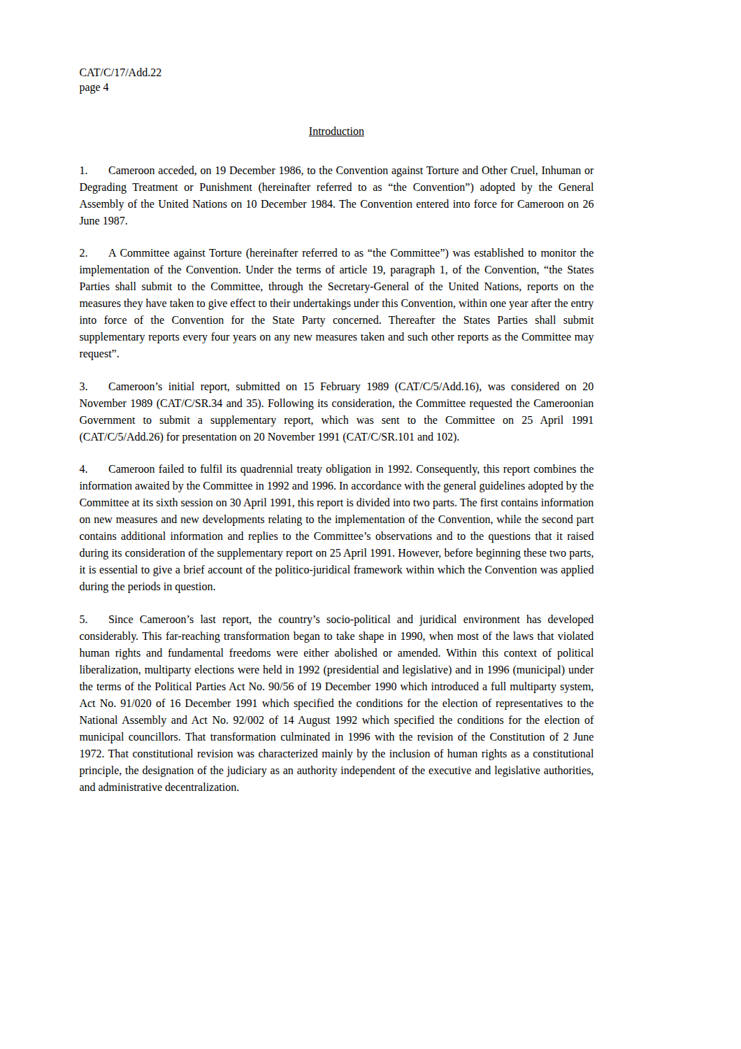CAT/C/17/Add.22
page 4
Introduction
1. Cameroon acceded, on 19 December 1986, to the Convention against Torture and Other Cruel, Inhuman or Degrading Treatment or Punishment (hereinafter referred to as “the Convention”) adopted by the General Assembly of the United Nations on 10 December 1984. The Convention entered into force for Cameroon on 26 June 1987.
2. A Committee against Torture (hereinafter referred to as “the Committee”) was established to monitor the implementation of the Convention. Under the terms of article 19, paragraph 1, of the Convention, “the States Parties shall submit to the Committee, through the Secretary-General of the United Nations, reports on the measures they have taken to give effect to their undertakings under this Convention, within one year after the entry into force of the Convention for the State Party concerned. Thereafter the States Parties shall submit supplementary reports every four years on any new measures taken and such other reports as the Committee may request”.
3. Cameroon’s initial report, submitted on 15 February 1989 (CAT/C/5/Add.16), was considered on 20 November 1989 (CAT/C/SR.34 and 35). Following its consideration, the Committee requested the Cameroonian Government to submit a supplementary report, which was sent to the Committee on 25 April 1991 (CAT/C/5/Add.26) for presentation on 20 November 1991 (CAT/C/SR.101 and 102).
4. Cameroon failed to fulfil its quadrennial treaty obligation in 1992. Consequently, this report combines the information awaited by the Committee in 1992 and 1996. In accordance with the general guidelines adopted by the Committee at its sixth session on 30 April 1991, this report is divided into two parts. The first contains information on new measures and new developments relating to the implementation of the Convention, while the second part contains additional information and replies to the Committee’s observations and to the questions that it raised during its consideration of the supplementary report on 25 April 1991. However, before beginning these two parts, it is essential to give a brief account of the politico-juridical framework within which the Convention was applied during the periods in question.
5. Since Cameroon’s last report, the country’s socio-political and juridical environment has developed considerably. This far-reaching transformation began to take shape in 1990, when most of the laws that violated human rights and fundamental freedoms were either abolished or amended. Within this context of political liberalization, multiparty elections were held in 1992 (presidential and legislative) and in 1996 (municipal) under the terms of the Political Parties Act No. 90/56 of 19 December 1990 which introduced a full multiparty system, Act No. 91/020 of 16 December 1991 which specified the conditions for the election of representatives to the National Assembly and Act No. 92/002 of 14 August 1992 which specified the conditions for the election of municipal councillors. That transformation culminated in 1996 with the revision of the Constitution of 2 June 1972. That constitutional revision was characterized mainly by the inclusion of human rights as a constitutional principle, the designation of the judiciary as an authority independent of the executive and legislative authorities, and administrative decentralization.